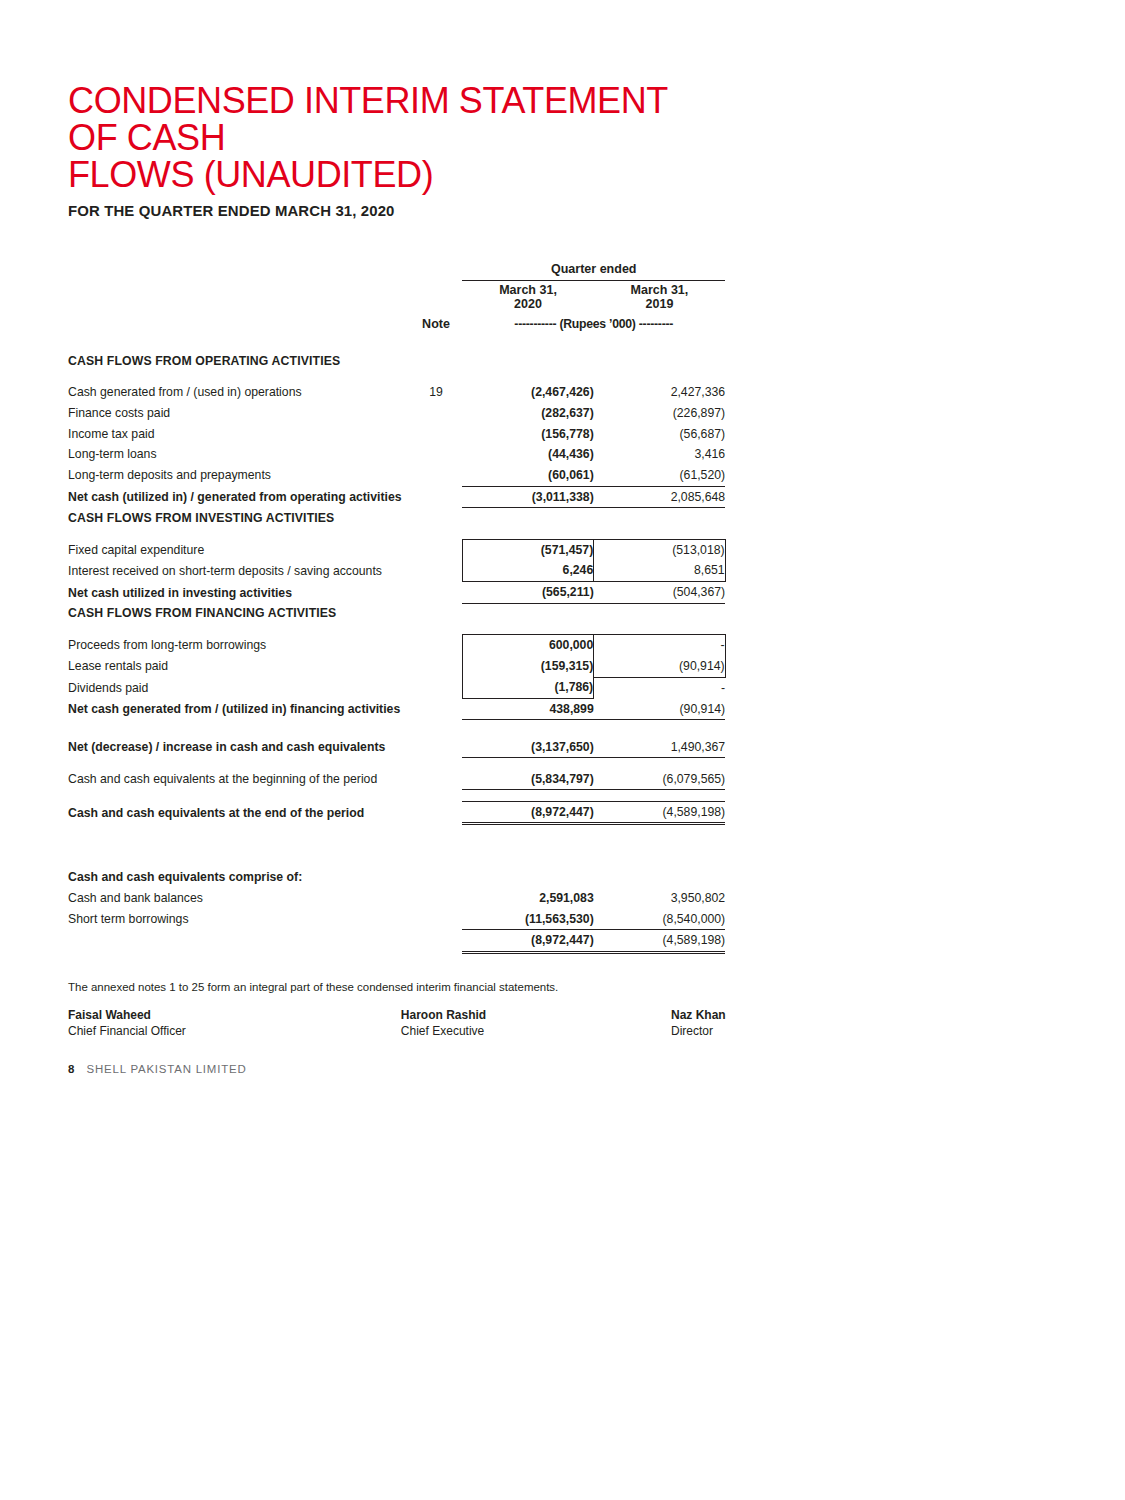Condensed Interim Statement of Cash
Flows (Unaudited)
For the quarter ended March 31, 2020
| | | Quarter ended |
| | | March 31, 2020 | March 31, 2019 |
| | Note | ----------- (Rupees ’000) --------- |
| Cash flows from operating activities | | | |
| Cash generated from / (used in) operations | 19 | (2,467,426) | 2,427,336 |
| Finance costs paid | | (282,637) | (226,897) |
| Income tax paid | | (156,778) | (56,687) |
| Long-term loans | | (44,436) | 3,416 |
| Long-term deposits and prepayments | | (60,061) | (61,520) |
| Net cash (utilized in) / generated from operating activities | | (3,011,338) | 2,085,648 |
| Cash flows from investing activities | | | |
| Fixed capital expenditure | | (571,457) | (513,018) |
| Interest received on short-term deposits / saving accounts | | 6,246 | 8,651 |
| Net cash utilized in investing activities | | (565,211) | (504,367) |
| Cash flows from financing activities | | | |
| Proceeds from long-term borrowings | | 600,000 | - |
| Lease rentals paid | | (159,315) | (90,914) |
| Dividends paid | | (1,786) | - |
| Net cash generated from / (utilized in) financing activities | | 438,899 | (90,914) |
| Net (decrease) / increase in cash and cash equivalents | | (3,137,650) | 1,490,367 |
| Cash and cash equivalents at the beginning of the period | | (5,834,797) | (6,079,565) |
| Cash and cash equivalents at the end of the period | | (8,972,447) | (4,589,198) |
| Cash and cash equivalents comprise of: | | | |
| Cash and bank balances | | 2,591,083 | 3,950,802 |
| Short term borrowings | | (11,563,530) | (8,540,000) |
| | | (8,972,447) | (4,589,198) |
The annexed notes 1 to 25 form an integral part of these condensed interim financial statements.
Faisal Waheed
Chief Financial Officer
Haroon Rashid
Chief Executive
Naz Khan
Director
8 SHELL PAKISTAN LIMITED